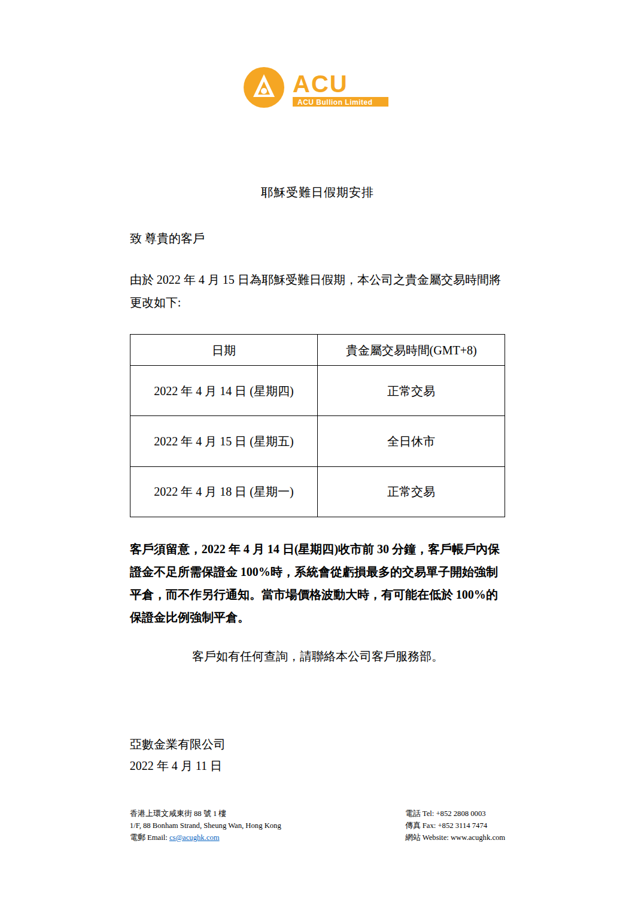ACU Bullion Limited ACU ACU Bullion Limited
耶穌受難日假期安排
致 尊貴的客戶
由於 2022 年 4 月 15 日為耶穌受難日假期，本公司之貴金屬交易時間將更改如下:
| 日期 | 貴金屬交易時間(GMT+8) |
| --- | --- |
| 2022 年 4 月 14 日 (星期四) | 正常交易 |
| 2022 年 4 月 15 日 (星期五) | 全日休市 |
| 2022 年 4 月 18 日 (星期一) | 正常交易 |
客戶須留意，2022 年 4 月 14 日(星期四)收市前 30 分鐘，客戶帳戶內保證金不足所需保證金 100%時，系統會從虧損最多的交易單子開始強制平倉，而不作另行通知。當市場價格波動大時，有可能在低於 100%的保證金比例強制平倉。
客戶如有任何查詢，請聯絡本公司客戶服務部。
亞數金業有限公司
2022 年 4 月 11 日
香港上環文咸東街 88 號 1 樓
1/F, 88 Bonham Strand, Sheung Wan, Hong Kong
電郵 Email: cs@acughk.com
電話 Tel: +852 2808 0003
傳真 Fax: +852 3114 7474
網站 Website: www.acughk.com